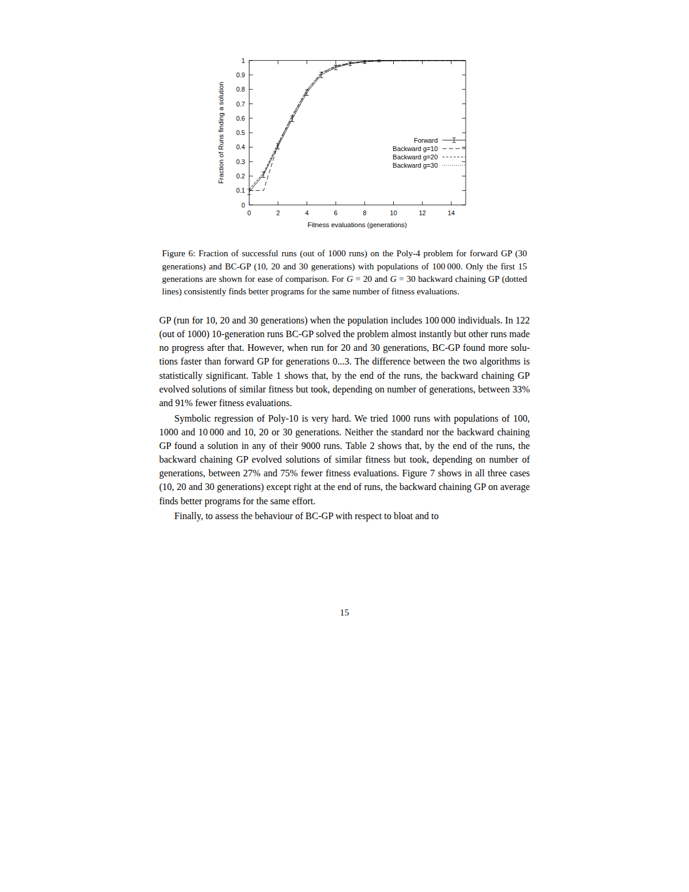0 0.1 0.2 0.3 0.4 0.5 0.6 0.7 0.8 0.9 1 0 2 4 6 8 10 12 14 Fitness evaluations (generations) Fraction of Runs finding a solution Forward Backward g=10 Backward g=20 Backward g=30
Figure 6: Fraction of successful runs (out of 1000 runs) on the Poly-4 problem for forward GP (30 generations) and BC-GP (10, 20 and 30 generations) with populations of 100 000. Only the first 15 generations are shown for ease of comparison. For G = 20 and G = 30 backward chaining GP (dotted lines) consistently finds better programs for the same number of fitness evaluations.
GP (run for 10, 20 and 30 generations) when the population includes 100 000 individuals. In 122 (out of 1000) 10-generation runs BC-GP solved the problem almost instantly but other runs made no progress after that. However, when run for 20 and 30 generations, BC-GP found more solutions faster than forward GP for generations 0...3. The difference between the two algorithms is statistically significant. Table 1 shows that, by the end of the runs, the backward chaining GP evolved solutions of similar fitness but took, depending on number of generations, between 33% and 91% fewer fitness evaluations.
Symbolic regression of Poly-10 is very hard. We tried 1000 runs with populations of 100, 1000 and 10 000 and 10, 20 or 30 generations. Neither the standard nor the backward chaining GP found a solution in any of their 9000 runs. Table 2 shows that, by the end of the runs, the backward chaining GP evolved solutions of similar fitness but took, depending on number of generations, between 27% and 75% fewer fitness evaluations. Figure 7 shows in all three cases (10, 20 and 30 generations) except right at the end of runs, the backward chaining GP on average finds better programs for the same effort.
Finally, to assess the behaviour of BC-GP with respect to bloat and to
15